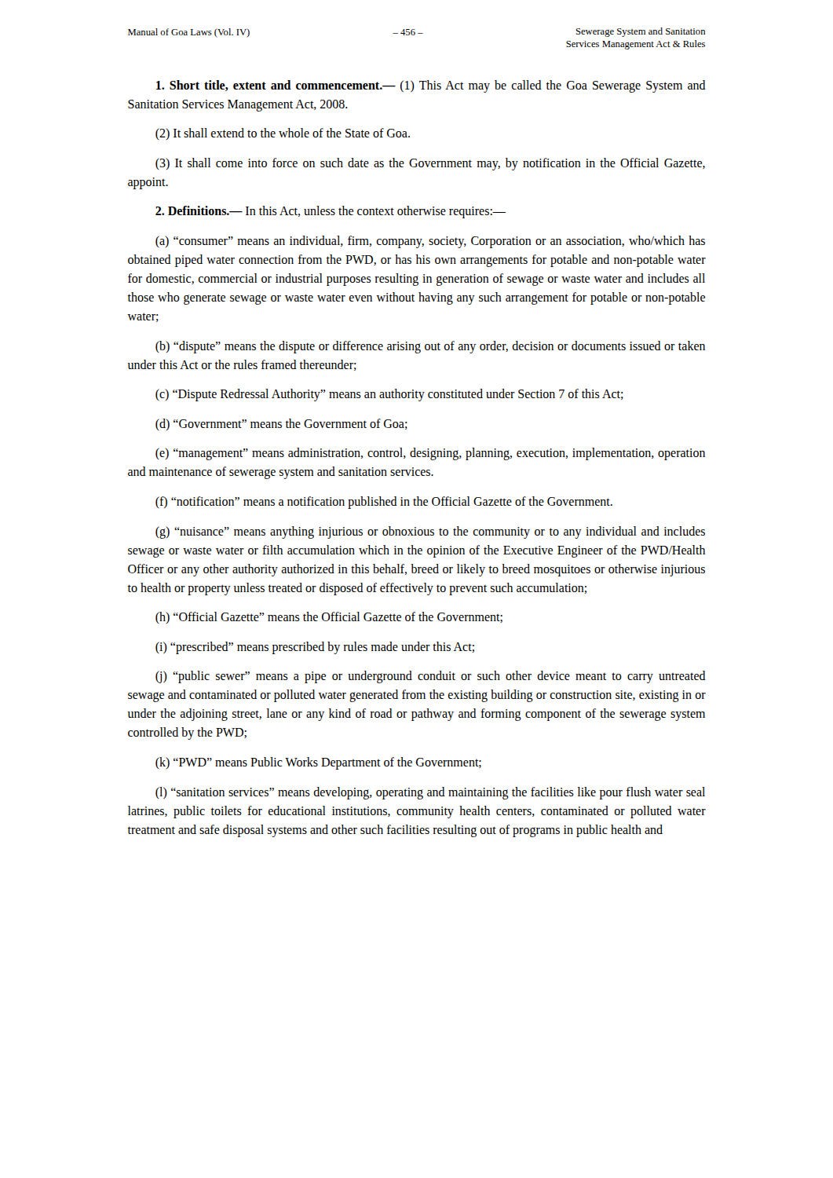Manual of Goa Laws (Vol. IV)
– 456 –
Sewerage System and Sanitation
Services Management Act & Rules
1. Short title, extent and commencement.— (1) This Act may be called the Goa Sewerage System and Sanitation Services Management Act, 2008.
(2) It shall extend to the whole of the State of Goa.
(3) It shall come into force on such date as the Government may, by notification in the Official Gazette, appoint.
2. Definitions.— In this Act, unless the context otherwise requires:—
(a) “consumer” means an individual, firm, company, society, Corporation or an association, who/which has obtained piped water connection from the PWD, or has his own arrangements for potable and non-potable water for domestic, commercial or industrial purposes resulting in generation of sewage or waste water and includes all those who generate sewage or waste water even without having any such arrangement for potable or non-potable water;
(b) “dispute” means the dispute or difference arising out of any order, decision or documents issued or taken under this Act or the rules framed thereunder;
(c) “Dispute Redressal Authority” means an authority constituted under Section 7 of this Act;
(d) “Government” means the Government of Goa;
(e) “management” means administration, control, designing, planning, execution, implementation, operation and maintenance of sewerage system and sanitation services.
(f) “notification” means a notification published in the Official Gazette of the Government.
(g) “nuisance” means anything injurious or obnoxious to the community or to any individual and includes sewage or waste water or filth accumulation which in the opinion of the Executive Engineer of the PWD/Health Officer or any other authority authorized in this behalf, breed or likely to breed mosquitoes or otherwise injurious to health or property unless treated or disposed of effectively to prevent such accumulation;
(h) “Official Gazette” means the Official Gazette of the Government;
(i) “prescribed” means prescribed by rules made under this Act;
(j) “public sewer” means a pipe or underground conduit or such other device meant to carry untreated sewage and contaminated or polluted water generated from the existing building or construction site, existing in or under the adjoining street, lane or any kind of road or pathway and forming component of the sewerage system controlled by the PWD;
(k) “PWD” means Public Works Department of the Government;
(l) “sanitation services” means developing, operating and maintaining the facilities like pour flush water seal latrines, public toilets for educational institutions, community health centers, contaminated or polluted water treatment and safe disposal systems and other such facilities resulting out of programs in public health and